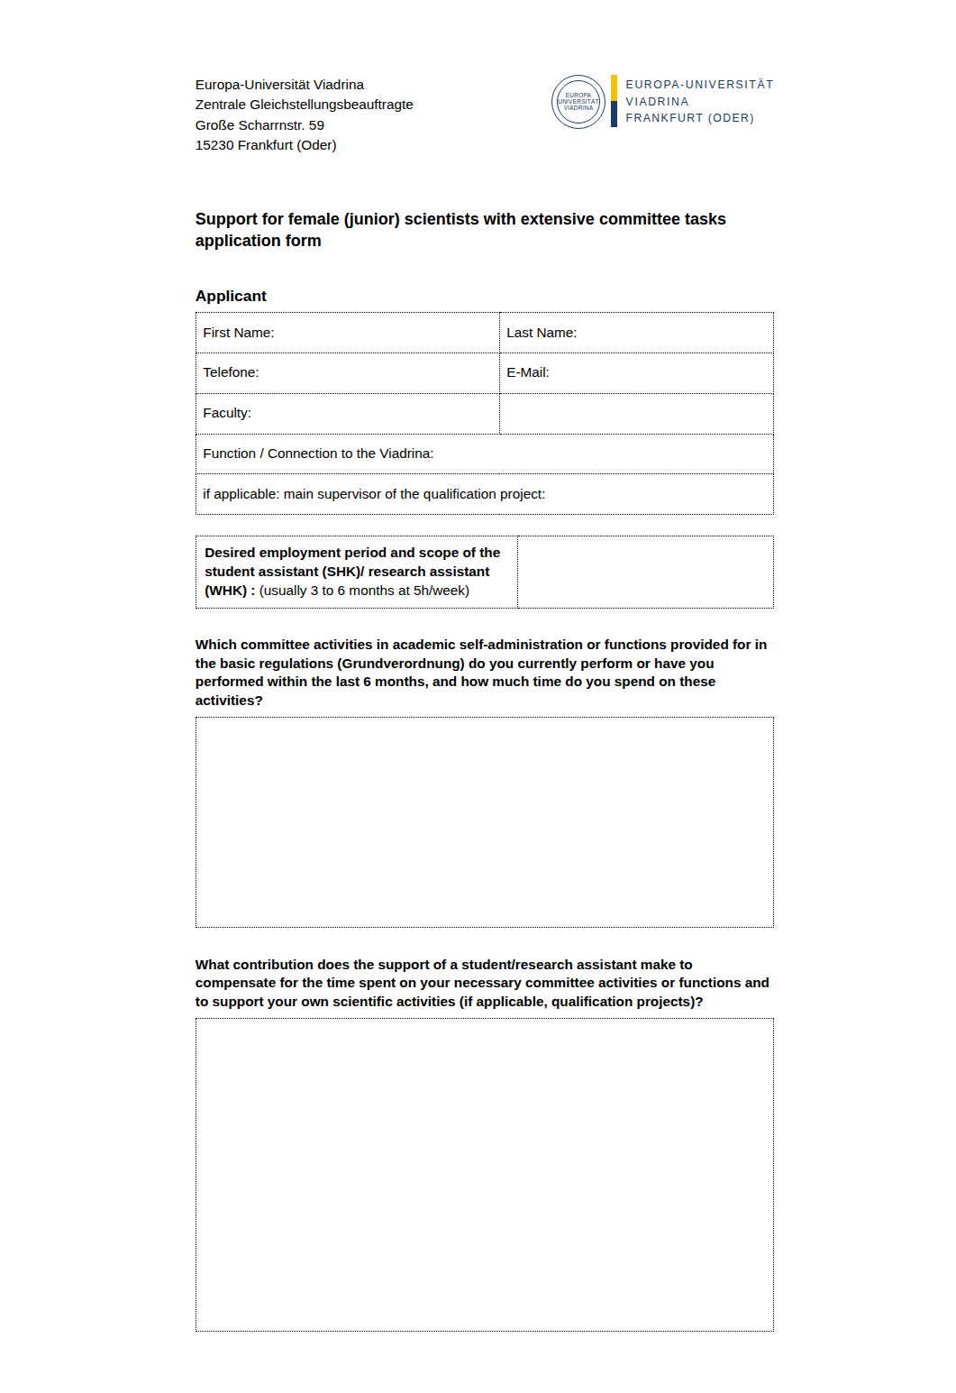Europa-Universität Viadrina
Zentrale Gleichstellungsbeauftragte
Große Scharrnstr. 59
15230 Frankfurt (Oder)
EUROPA
UNIVERSITÄT
VIADRINA
Europa-Universität
Viadrina
Frankfurt (Oder)
Support for female (junior) scientists with extensive committee tasks
application form
Applicant
| First Name: | Last Name: |
| Telefone: | E-Mail: |
| Faculty: | |
| Function / Connection to the Viadrina: |
| if applicable: main supervisor of the qualification project: |
| Desired employment period and scope of the student assistant (SHK)/ research assistant (WHK) : (usually 3 to 6 months at 5h/week) | |
Which committee activities in academic self-administration or functions provided for in the basic regulations (Grundverordnung) do you currently perform or have you performed within the last 6 months, and how much time do you spend on these activities?
What contribution does the support of a student/research assistant make to compensate for the time spent on your necessary committee activities or functions and to support your own scientific activities (if applicable, qualification projects)?